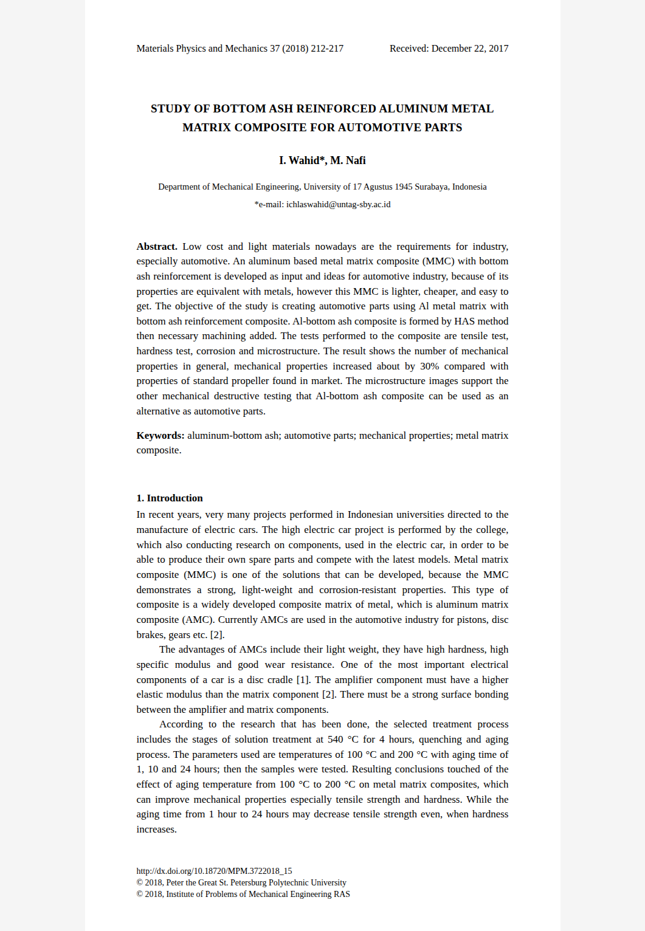Materials Physics and Mechanics 37 (2018) 212-217
Received: December 22, 2017
Study of bottom ash reinforced aluminum metal
matrix composite for automotive parts
I. Wahid*, M. Nafi
Department of Mechanical Engineering, University of 17 Agustus 1945 Surabaya, Indonesia
*e-mail: ichlaswahid@untag-sby.ac.id
Abstract. Low cost and light materials nowadays are the requirements for industry, especially automotive. An aluminum based metal matrix composite (MMC) with bottom ash reinforcement is developed as input and ideas for automotive industry, because of its properties are equivalent with metals, however this MMC is lighter, cheaper, and easy to get. The objective of the study is creating automotive parts using Al metal matrix with bottom ash reinforcement composite. Al-bottom ash composite is formed by HAS method then necessary machining added. The tests performed to the composite are tensile test, hardness test, corrosion and microstructure. The result shows the number of mechanical properties in general, mechanical properties increased about by 30% compared with properties of standard propeller found in market. The microstructure images support the other mechanical destructive testing that Al-bottom ash composite can be used as an alternative as automotive parts.
Keywords: aluminum-bottom ash; automotive parts; mechanical properties; metal matrix composite.
1. Introduction
In recent years, very many projects performed in Indonesian universities directed to the manufacture of electric cars. The high electric car project is performed by the college, which also conducting research on components, used in the electric car, in order to be able to produce their own spare parts and compete with the latest models. Metal matrix composite (MMC) is one of the solutions that can be developed, because the MMC demonstrates a strong, light-weight and corrosion-resistant properties. This type of composite is a widely developed composite matrix of metal, which is aluminum matrix composite (AMC). Currently AMCs are used in the automotive industry for pistons, disc brakes, gears etc. [2].
The advantages of AMCs include their light weight, they have high hardness, high specific modulus and good wear resistance. One of the most important electrical components of a car is a disc cradle [1]. The amplifier component must have a higher elastic modulus than the matrix component [2]. There must be a strong surface bonding between the amplifier and matrix components.
According to the research that has been done, the selected treatment process includes the stages of solution treatment at 540 °C for 4 hours, quenching and aging process. The parameters used are temperatures of 100 °C and 200 °C with aging time of 1, 10 and 24 hours; then the samples were tested. Resulting conclusions touched of the effect of aging temperature from 100 °C to 200 °C on metal matrix composites, which can improve mechanical properties especially tensile strength and hardness. While the aging time from 1 hour to 24 hours may decrease tensile strength even, when hardness increases.
http://dx.doi.org/10.18720/MPM.3722018_15
© 2018, Peter the Great St. Petersburg Polytechnic University
© 2018, Institute of Problems of Mechanical Engineering RAS